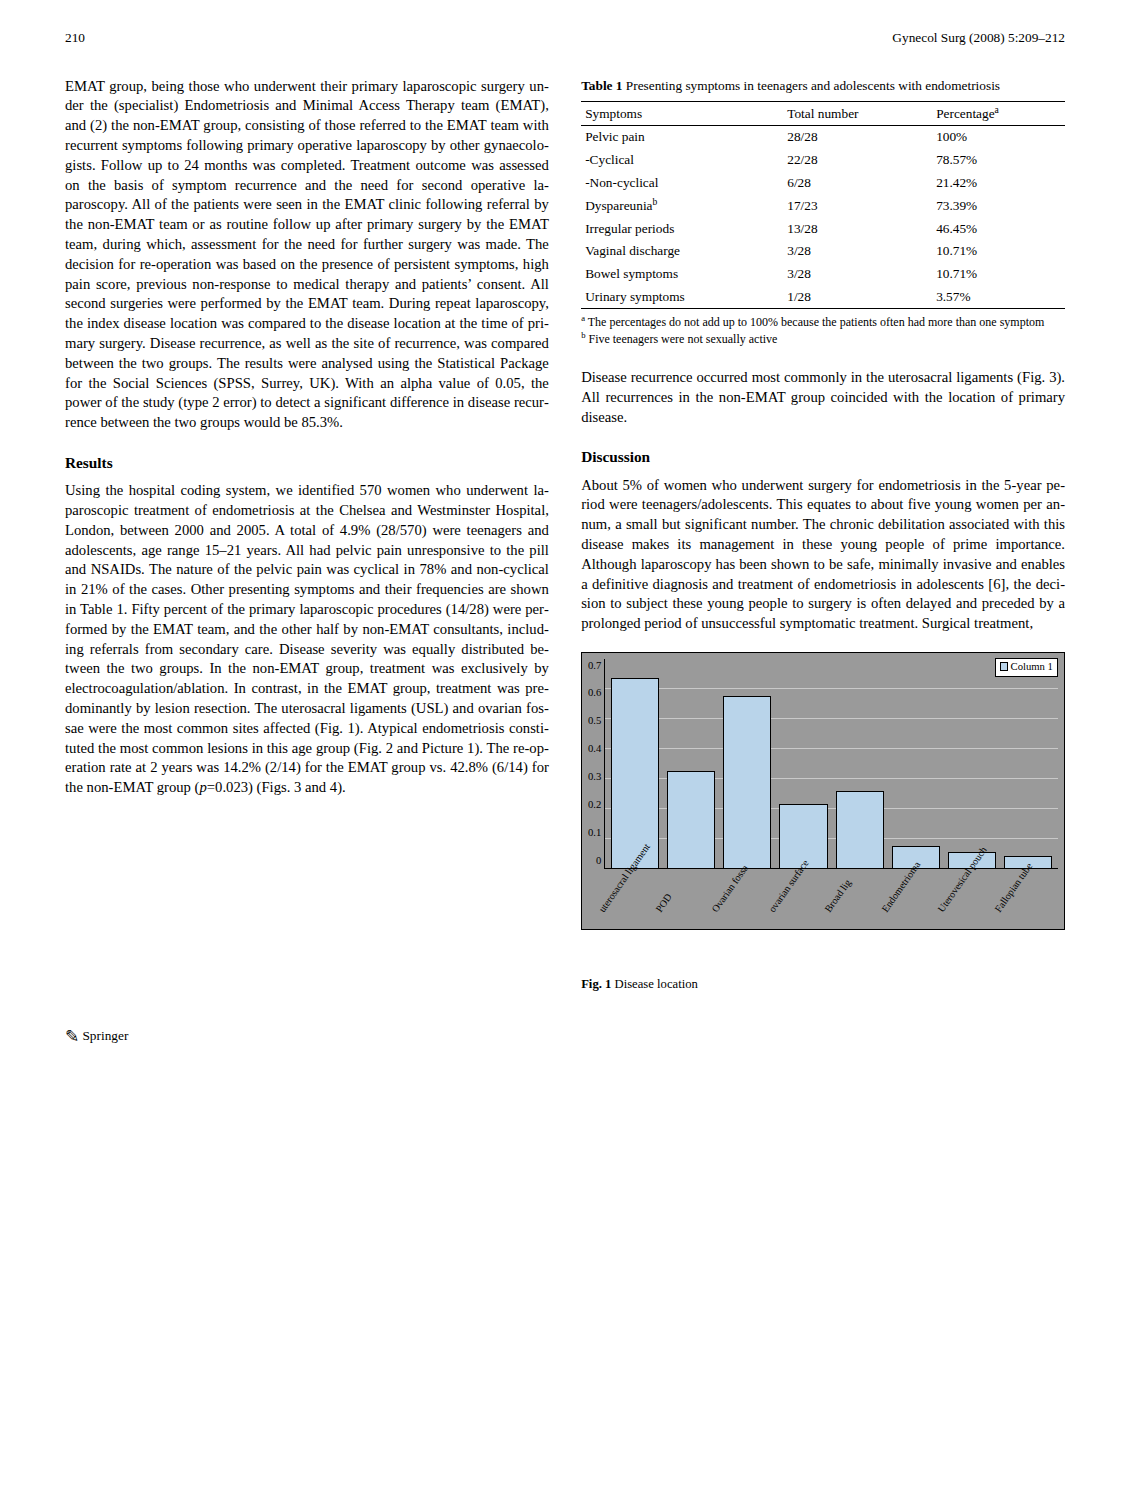210 Gynecol Surg (2008) 5:209–212
EMAT group, being those who underwent their primary laparoscopic surgery under the (specialist) Endometriosis and Minimal Access Therapy team (EMAT), and (2) the non-EMAT group, consisting of those referred to the EMAT team with recurrent symptoms following primary operative laparoscopy by other gynaecologists. Follow up to 24 months was completed. Treatment outcome was assessed on the basis of symptom recurrence and the need for second operative laparoscopy. All of the patients were seen in the EMAT clinic following referral by the non-EMAT team or as routine follow up after primary surgery by the EMAT team, during which, assessment for the need for further surgery was made. The decision for re-operation was based on the presence of persistent symptoms, high pain score, previous non-response to medical therapy and patients’ consent. All second surgeries were performed by the EMAT team. During repeat laparoscopy, the index disease location was compared to the disease location at the time of primary surgery. Disease recurrence, as well as the site of recurrence, was compared between the two groups. The results were analysed using the Statistical Package for the Social Sciences (SPSS, Surrey, UK). With an alpha value of 0.05, the power of the study (type 2 error) to detect a significant difference in disease recurrence between the two groups would be 85.3%.
Results
Using the hospital coding system, we identified 570 women who underwent laparoscopic treatment of endometriosis at the Chelsea and Westminster Hospital, London, between 2000 and 2005. A total of 4.9% (28/570) were teenagers and adolescents, age range 15–21 years. All had pelvic pain unresponsive to the pill and NSAIDs. The nature of the pelvic pain was cyclical in 78% and non-cyclical in 21% of the cases. Other presenting symptoms and their frequencies are shown in Table 1. Fifty percent of the primary laparoscopic procedures (14/28) were performed by the EMAT team, and the other half by non-EMAT consultants, including referrals from secondary care. Disease severity was equally distributed between the two groups. In the non-EMAT group, treatment was exclusively by electrocoagulation/ablation. In contrast, in the EMAT group, treatment was predominantly by lesion resection. The uterosacral ligaments (USL) and ovarian fossae were the most common sites affected (Fig. 1). Atypical endometriosis constituted the most common lesions in this age group (Fig. 2 and Picture 1). The re-operation rate at 2 years was 14.2% (2/14) for the EMAT group vs. 42.8% (6/14) for the non-EMAT group (p=0.023) (Figs. 3 and 4).
Table 1 Presenting symptoms in teenagers and adolescents with endometriosis
| Symptoms | Total number | Percentage a |
| --- | --- | --- |
| Pelvic pain | 28/28 | 100% |
| -Cyclical | 22/28 | 78.57% |
| -Non-cyclical | 6/28 | 21.42% |
| Dyspareunia b | 17/23 | 73.39% |
| Irregular periods | 13/28 | 46.45% |
| Vaginal discharge | 3/28 | 10.71% |
| Bowel symptoms | 3/28 | 10.71% |
| Urinary symptoms | 1/28 | 3.57% |
a The percentages do not add up to 100% because the patients often had more than one symptom
b Five teenagers were not sexually active
Disease recurrence occurred most commonly in the uterosacral ligaments (Fig. 3). All recurrences in the non-EMAT group coincided with the location of primary disease.
Discussion
About 5% of women who underwent surgery for endometriosis in the 5-year period were teenagers/adolescents. This equates to about five young women per annum, a small but significant number. The chronic debilitation associated with this disease makes its management in these young people of prime importance. Although laparoscopy has been shown to be safe, minimally invasive and enables a definitive diagnosis and treatment of endometriosis in adolescents [6], the decision to subject these young people to surgery is often delayed and preceded by a prolonged period of unsuccessful symptomatic treatment. Surgical treatment,
Column 1
0.7 0.6 0.5 0.4 0.3 0.2 0.1 0
uterosacral ligament POD Ovarian fossa ovarian surface Broad lig Endometrioma Uterovesical pouch Fallopian tube
Fig. 1 Disease location
✎Springer